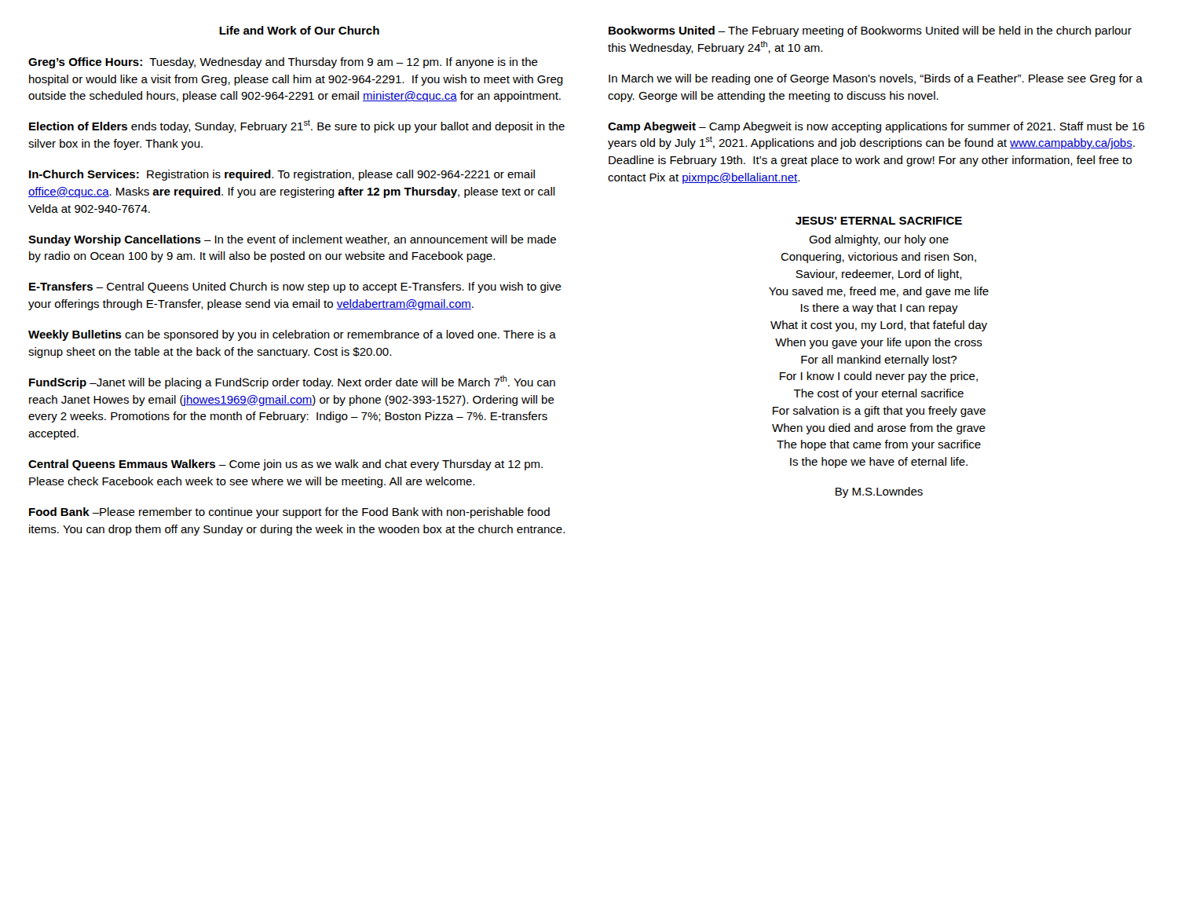Life and Work of Our Church
Greg’s Office Hours: Tuesday, Wednesday and Thursday from 9 am – 12 pm. If anyone is in the hospital or would like a visit from Greg, please call him at 902-964-2291. If you wish to meet with Greg outside the scheduled hours, please call 902-964-2291 or email minister@cquc.ca for an appointment.
Election of Elders ends today, Sunday, February 21st. Be sure to pick up your ballot and deposit in the silver box in the foyer. Thank you.
In-Church Services: Registration is required. To registration, please call 902-964-2221 or email office@cquc.ca. Masks are required. If you are registering after 12 pm Thursday, please text or call Velda at 902-940-7674.
Sunday Worship Cancellations – In the event of inclement weather, an announcement will be made by radio on Ocean 100 by 9 am. It will also be posted on our website and Facebook page.
E-Transfers – Central Queens United Church is now step up to accept E-Transfers. If you wish to give your offerings through E-Transfer, please send via email to veldabertram@gmail.com.
Weekly Bulletins can be sponsored by you in celebration or remembrance of a loved one. There is a signup sheet on the table at the back of the sanctuary. Cost is $20.00.
FundScrip –Janet will be placing a FundScrip order today. Next order date will be March 7th. You can reach Janet Howes by email (jhowes1969@gmail.com) or by phone (902-393-1527). Ordering will be every 2 weeks. Promotions for the month of February: Indigo – 7%; Boston Pizza – 7%. E-transfers accepted.
Central Queens Emmaus Walkers – Come join us as we walk and chat every Thursday at 12 pm. Please check Facebook each week to see where we will be meeting. All are welcome.
Food Bank –Please remember to continue your support for the Food Bank with non-perishable food items. You can drop them off any Sunday or during the week in the wooden box at the church entrance.
Bookworms United – The February meeting of Bookworms United will be held in the church parlour this Wednesday, February 24th, at 10 am.
In March we will be reading one of George Mason's novels, “Birds of a Feather”. Please see Greg for a copy. George will be attending the meeting to discuss his novel.
Camp Abegweit – Camp Abegweit is now accepting applications for summer of 2021. Staff must be 16 years old by July 1st, 2021. Applications and job descriptions can be found at www.campabby.ca/jobs. Deadline is February 19th. It’s a great place to work and grow! For any other information, feel free to contact Pix at pixmpc@bellaliant.net.
JESUS' ETERNAL SACRIFICE
God almighty, our holy one
Conquering, victorious and risen Son,
Saviour, redeemer, Lord of light,
You saved me, freed me, and gave me life
Is there a way that I can repay
What it cost you, my Lord, that fateful day
When you gave your life upon the cross
For all mankind eternally lost?
For I know I could never pay the price,
The cost of your eternal sacrifice
For salvation is a gift that you freely gave
When you died and arose from the grave
The hope that came from your sacrifice
Is the hope we have of eternal life.
By M.S.Lowndes